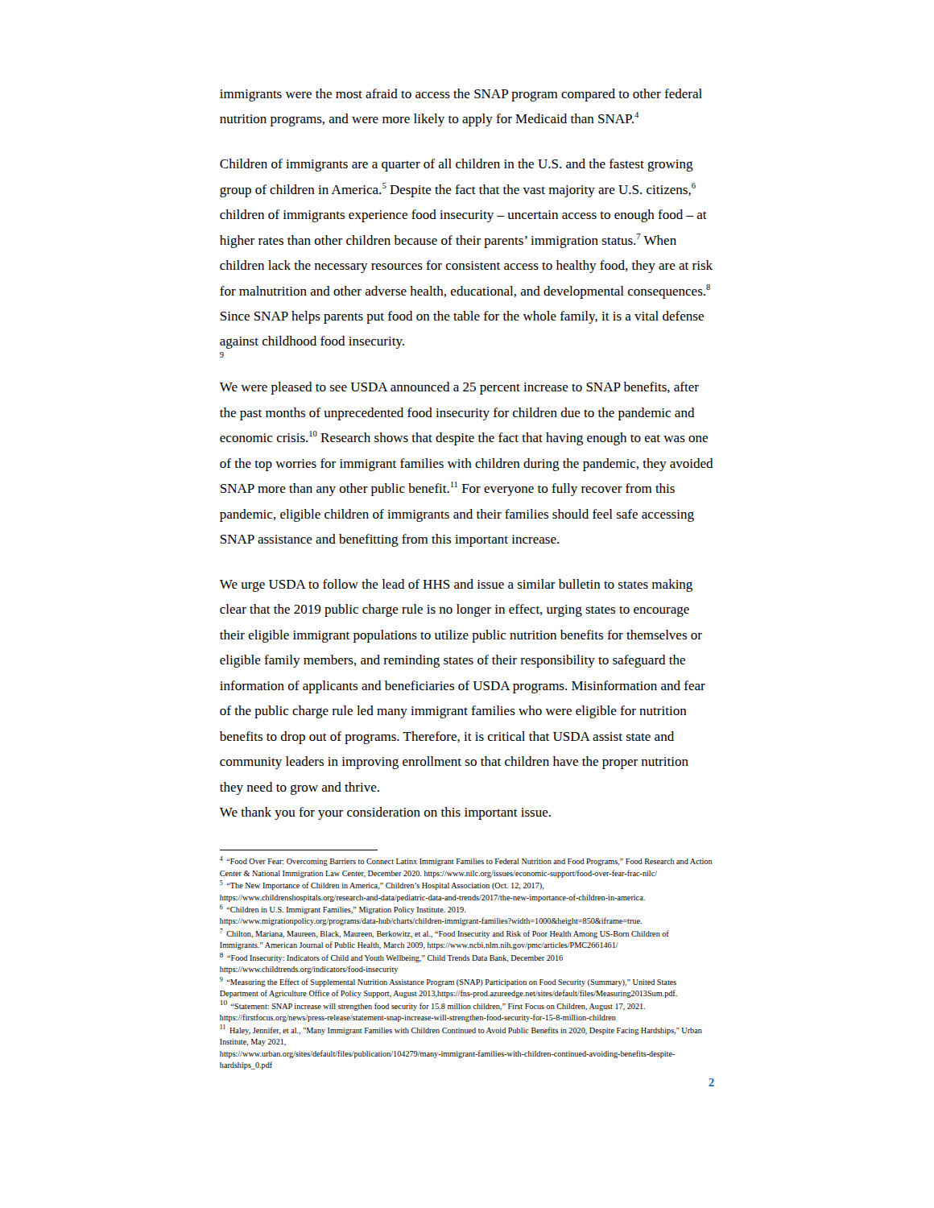immigrants were the most afraid to access the SNAP program compared to other federal nutrition programs, and were more likely to apply for Medicaid than SNAP.4
Children of immigrants are a quarter of all children in the U.S. and the fastest growing group of children in America.5 Despite the fact that the vast majority are U.S. citizens,6 children of immigrants experience food insecurity – uncertain access to enough food – at higher rates than other children because of their parents’ immigration status.7 When children lack the necessary resources for consistent access to healthy food, they are at risk for malnutrition and other adverse health, educational, and developmental consequences.8 Since SNAP helps parents put food on the table for the whole family, it is a vital defense against childhood food insecurity.
9
We were pleased to see USDA announced a 25 percent increase to SNAP benefits, after the past months of unprecedented food insecurity for children due to the pandemic and economic crisis.10 Research shows that despite the fact that having enough to eat was one of the top worries for immigrant families with children during the pandemic, they avoided SNAP more than any other public benefit.11 For everyone to fully recover from this pandemic, eligible children of immigrants and their families should feel safe accessing SNAP assistance and benefitting from this important increase.
We urge USDA to follow the lead of HHS and issue a similar bulletin to states making clear that the 2019 public charge rule is no longer in effect, urging states to encourage their eligible immigrant populations to utilize public nutrition benefits for themselves or eligible family members, and reminding states of their responsibility to safeguard the information of applicants and beneficiaries of USDA programs. Misinformation and fear of the public charge rule led many immigrant families who were eligible for nutrition benefits to drop out of programs. Therefore, it is critical that USDA assist state and community leaders in improving enrollment so that children have the proper nutrition they need to grow and thrive.
We thank you for your consideration on this important issue.
4 “Food Over Fear: Overcoming Barriers to Connect Latinx Immigrant Families to Federal Nutrition and Food Programs,” Food Research and Action Center & National Immigration Law Center, December 2020. https://www.nilc.org/issues/economic-support/food-over-fear-frac-nilc/
5 “The New Importance of Children in America,” Children’s Hospital Association (Oct. 12, 2017),
https://www.childrenshospitals.org/research-and-data/pediatric-data-and-trends/2017/the-new-importance-of-children-in-america.
6 “Children in U.S. Immigrant Families,” Migration Policy Institute. 2019.
https://www.migrationpolicy.org/programs/data-hub/charts/children-immigrant-families?width=1000&height=850&iframe=true.
7 Chilton, Mariana, Maureen, Black, Maureen, Berkowitz, et al., “Food Insecurity and Risk of Poor Health Among US-Born Children of Immigrants.” American Journal of Public Health, March 2009, https://www.ncbi.nlm.nih.gov/pmc/articles/PMC2661461/
8 “Food Insecurity: Indicators of Child and Youth Wellbeing,” Child Trends Data Bank, December 2016
https://www.childtrends.org/indicators/food-insecurity
9 “Measuring the Effect of Supplemental Nutrition Assistance Program (SNAP) Participation on Food Security (Summary),” United States Department of Agriculture Office of Policy Support, August 2013,https://fns-prod.azureedge.net/sites/default/files/Measuring2013Sum.pdf.
10 “Statement: SNAP increase will strengthen food security for 15.8 million children,” First Focus on Children, August 17, 2021.
https://firstfocus.org/news/press-release/statement-snap-increase-will-strengthen-food-security-for-15-8-million-children
11 Haley, Jennifer, et al., "Many Immigrant Families with Children Continued to Avoid Public Benefits in 2020, Despite Facing Hardships," Urban Institute, May 2021,
https://www.urban.org/sites/default/files/publication/104279/many-immigrant-families-with-children-continued-avoiding-benefits-despite-hardships_0.pdf
2